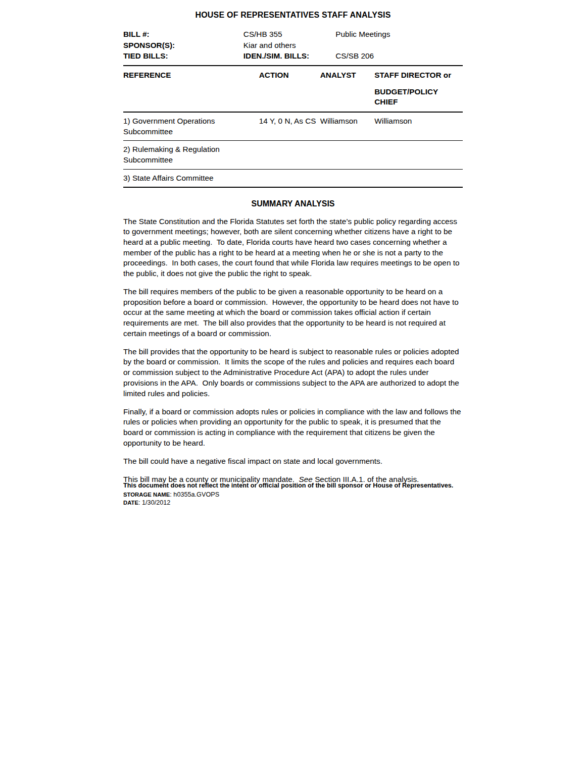HOUSE OF REPRESENTATIVES STAFF ANALYSIS
| BILL #: | CS/HB 355 | Public Meetings |
| SPONSOR(S): | Kiar and others |
| TIED BILLS: | IDEN./SIM. BILLS: | CS/SB 206 |
| REFERENCE | ACTION | ANALYST | STAFF DIRECTOR or |
| --- | --- | --- | --- |
| | | | BUDGET/POLICY CHIEF |
| 1) Government Operations Subcommittee | 14 Y, 0 N, As CS | Williamson | Williamson |
| 2) Rulemaking & Regulation Subcommittee | | | |
| 3) State Affairs Committee | | | |
SUMMARY ANALYSIS
The State Constitution and the Florida Statutes set forth the state’s public policy regarding access to government meetings; however, both are silent concerning whether citizens have a right to be heard at a public meeting. To date, Florida courts have heard two cases concerning whether a member of the public has a right to be heard at a meeting when he or she is not a party to the proceedings. In both cases, the court found that while Florida law requires meetings to be open to the public, it does not give the public the right to speak.
The bill requires members of the public to be given a reasonable opportunity to be heard on a proposition before a board or commission. However, the opportunity to be heard does not have to occur at the same meeting at which the board or commission takes official action if certain requirements are met. The bill also provides that the opportunity to be heard is not required at certain meetings of a board or commission.
The bill provides that the opportunity to be heard is subject to reasonable rules or policies adopted by the board or commission. It limits the scope of the rules and policies and requires each board or commission subject to the Administrative Procedure Act (APA) to adopt the rules under provisions in the APA. Only boards or commissions subject to the APA are authorized to adopt the limited rules and policies.
Finally, if a board or commission adopts rules or policies in compliance with the law and follows the rules or policies when providing an opportunity for the public to speak, it is presumed that the board or commission is acting in compliance with the requirement that citizens be given the opportunity to be heard.
The bill could have a negative fiscal impact on state and local governments.
This bill may be a county or municipality mandate. See Section III.A.1. of the analysis.
This document does not reflect the intent or official position of the bill sponsor or House of Representatives.
STORAGE NAME: h0355a.GVOPS
DATE: 1/30/2012